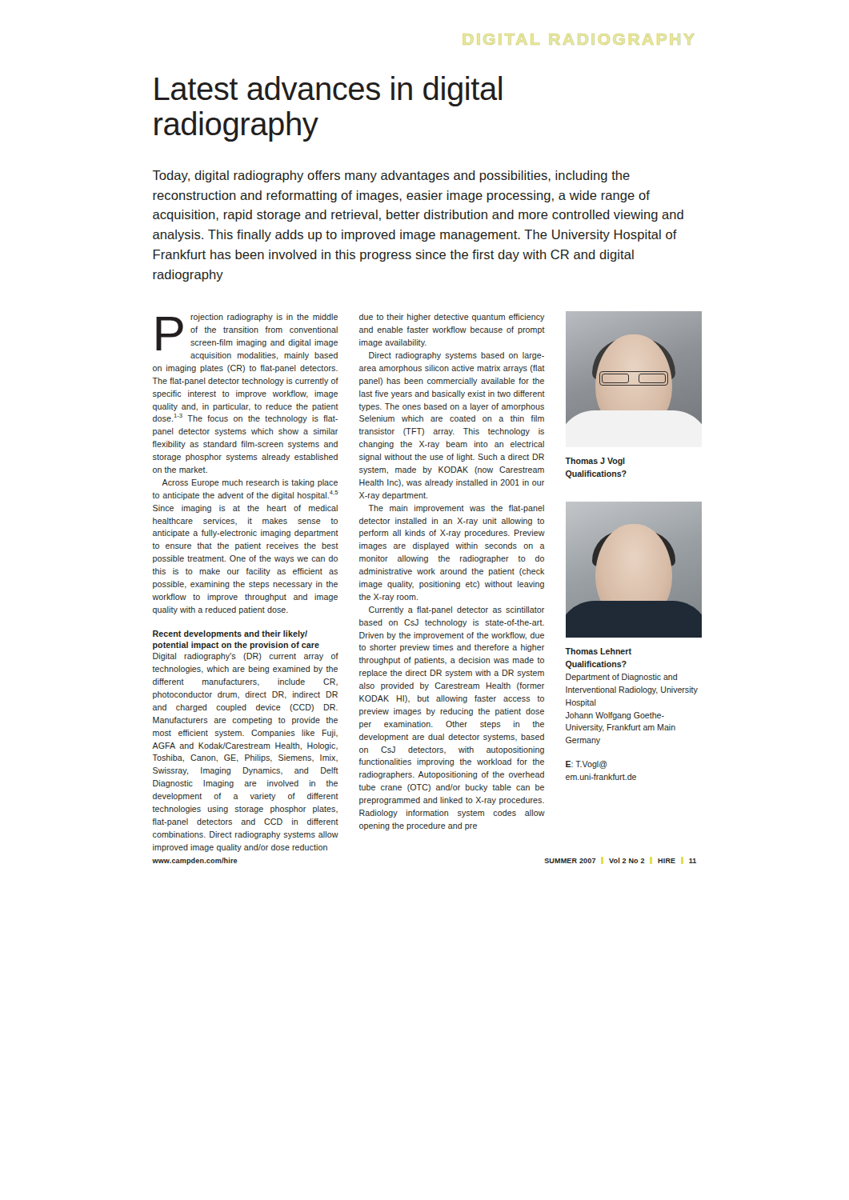DIGITAL RADIOGRAPHY
Latest advances in digital radiography
Today, digital radiography offers many advantages and possibilities, including the reconstruction and reformatting of images, easier image processing, a wide range of acquisition, rapid storage and retrieval, better distribution and more controlled viewing and analysis. This finally adds up to improved image management. The University Hospital of Frankfurt has been involved in this progress since the first day with CR and digital radiography
Projection radiography is in the middle of the transition from conventional screen-film imaging and digital image acquisition modalities, mainly based on imaging plates (CR) to flat-panel detectors. The flat-panel detector technology is currently of specific interest to improve workflow, image quality and, in particular, to reduce the patient dose.1-3 The focus on the technology is flat-panel detector systems which show a similar flexibility as standard film-screen systems and storage phosphor systems already established on the market.
Across Europe much research is taking place to anticipate the advent of the digital hospital.4,5 Since imaging is at the heart of medical healthcare services, it makes sense to anticipate a fully-electronic imaging department to ensure that the patient receives the best possible treatment. One of the ways we can do this is to make our facility as efficient as possible, examining the steps necessary in the workflow to improve throughput and image quality with a reduced patient dose.
Recent developments and their likely/
potential impact on the provision of care
Digital radiography's (DR) current array of technologies, which are being examined by the different manufacturers, include CR, photoconductor drum, direct DR, indirect DR and charged coupled device (CCD) DR. Manufacturers are competing to provide the most efficient system. Companies like Fuji, AGFA and Kodak/Carestream Health, Hologic, Toshiba, Canon, GE, Philips, Siemens, Imix, Swissray, Imaging Dynamics, and Delft Diagnostic Imaging are involved in the development of a variety of different technologies using storage phosphor plates, flat-panel detectors and CCD in different combinations. Direct radiography systems allow improved image quality and/or dose reduction
due to their higher detective quantum efficiency and enable faster workflow because of prompt image availability.
Direct radiography systems based on large-area amorphous silicon active matrix arrays (flat panel) has been commercially available for the last five years and basically exist in two different types. The ones based on a layer of amorphous Selenium which are coated on a thin film transistor (TFT) array. This technology is changing the X-ray beam into an electrical signal without the use of light. Such a direct DR system, made by KODAK (now Carestream Health Inc), was already installed in 2001 in our X-ray department.
The main improvement was the flat-panel detector installed in an X-ray unit allowing to perform all kinds of X-ray procedures. Preview images are displayed within seconds on a monitor allowing the radiographer to do administrative work around the patient (check image quality, positioning etc) without leaving the X-ray room.
Currently a flat-panel detector as scintillator based on CsJ technology is state-of-the-art. Driven by the improvement of the workflow, due to shorter preview times and therefore a higher throughput of patients, a decision was made to replace the direct DR system with a DR system also provided by Carestream Health (former KODAK HI), but allowing faster access to preview images by reducing the patient dose per examination. Other steps in the development are dual detector systems, based on CsJ detectors, with autopositioning functionalities improving the workload for the radiographers. Autopositioning of the overhead tube crane (OTC) and/or bucky table can be preprogrammed and linked to X-ray procedures. Radiology information system codes allow opening the procedure and pre
Thomas J Vogl
Qualifications?
Thomas Lehnert
Qualifications?
Department of Diagnostic and Interventional Radiology, University Hospital
Johann Wolfgang Goethe-University, Frankfurt am Main
Germany
E: T.Vogl@
em.uni-frankfurt.de
www.campden.com/hire
SUMMER 2007 Vol 2 No 2 HIRE 11